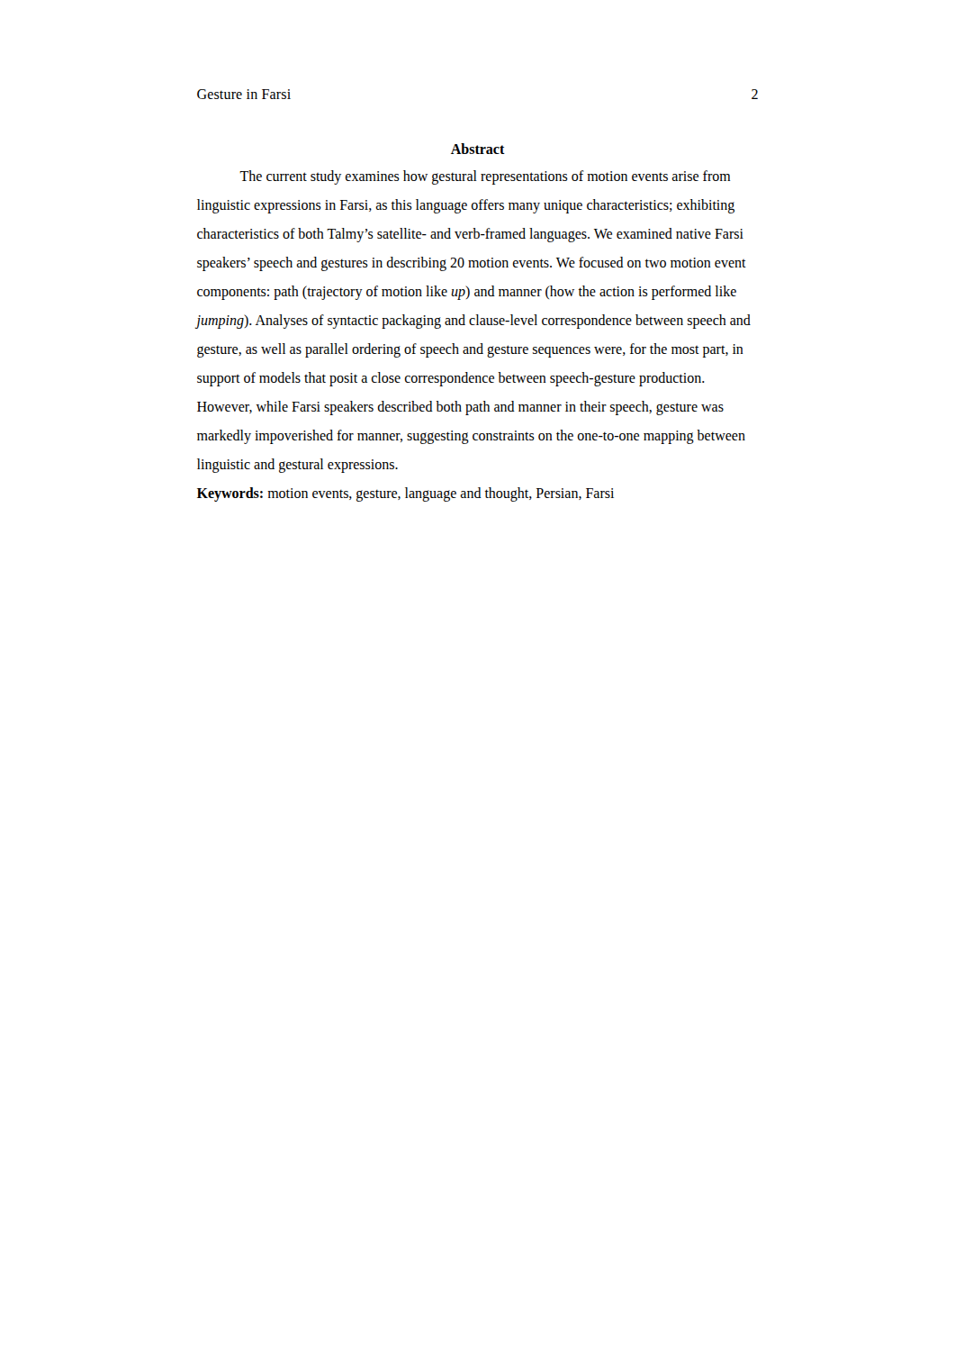Gesture in Farsi 2
Abstract
The current study examines how gestural representations of motion events arise from linguistic expressions in Farsi, as this language offers many unique characteristics; exhibiting characteristics of both Talmy’s satellite- and verb-framed languages. We examined native Farsi speakers’ speech and gestures in describing 20 motion events. We focused on two motion event components: path (trajectory of motion like up) and manner (how the action is performed like jumping). Analyses of syntactic packaging and clause-level correspondence between speech and gesture, as well as parallel ordering of speech and gesture sequences were, for the most part, in support of models that posit a close correspondence between speech-gesture production. However, while Farsi speakers described both path and manner in their speech, gesture was markedly impoverished for manner, suggesting constraints on the one-to-one mapping between linguistic and gestural expressions.
Keywords: motion events, gesture, language and thought, Persian, Farsi